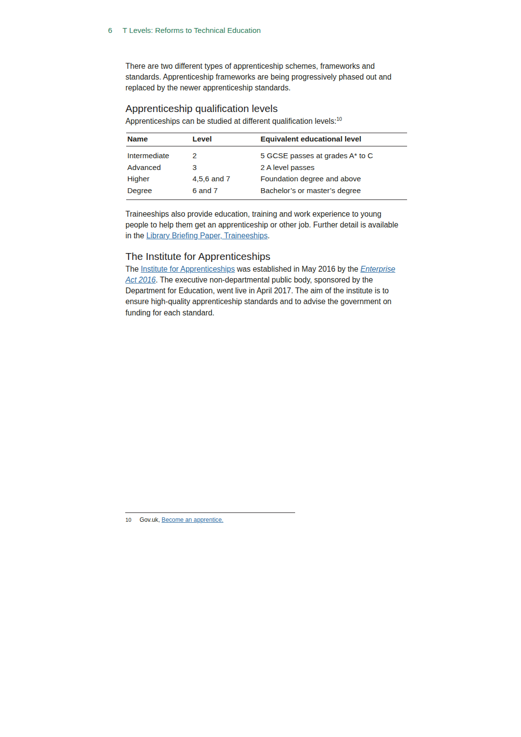6 T Levels: Reforms to Technical Education
There are two different types of apprenticeship schemes, frameworks and standards. Apprenticeship frameworks are being progressively phased out and replaced by the newer apprenticeship standards.
Apprenticeship qualification levels
Apprenticeships can be studied at different qualification levels:10
| Name | Level | Equivalent educational level |
| --- | --- | --- |
| Intermediate | 2 | 5 GCSE passes at grades A* to C |
| Advanced | 3 | 2 A level passes |
| Higher | 4,5,6 and 7 | Foundation degree and above |
| Degree | 6 and 7 | Bachelor’s or master’s degree |
Traineeships also provide education, training and work experience to young people to help them get an apprenticeship or other job. Further detail is available in the Library Briefing Paper, Traineeships.
The Institute for Apprenticeships
The Institute for Apprenticeships was established in May 2016 by the Enterprise Act 2016. The executive non-departmental public body, sponsored by the Department for Education, went live in April 2017. The aim of the institute is to ensure high-quality apprenticeship standards and to advise the government on funding for each standard.
10 Gov.uk, Become an apprentice.